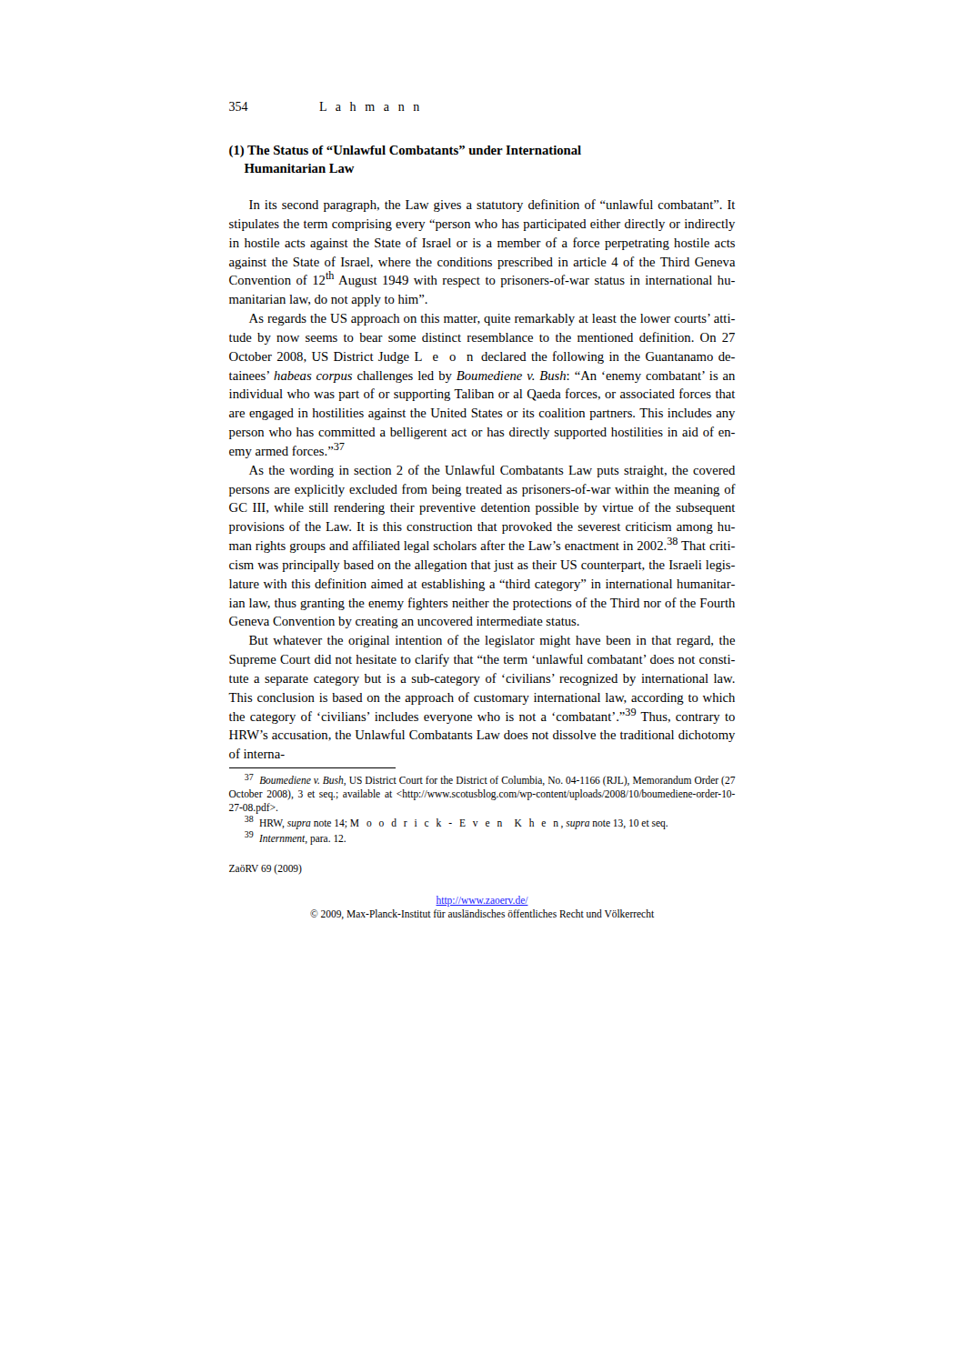354 L a h m a n n
(1) The Status of “Unlawful Combatants” under International Humanitarian Law
In its second paragraph, the Law gives a statutory definition of “unlawful combatant”. It stipulates the term comprising every “person who has participated either directly or indirectly in hostile acts against the State of Israel or is a member of a force perpetrating hostile acts against the State of Israel, where the conditions prescribed in article 4 of the Third Geneva Convention of 12th August 1949 with respect to prisoners-of-war status in international humanitarian law, do not apply to him”.
As regards the US approach on this matter, quite remarkably at least the lower courts’ attitude by now seems to bear some distinct resemblance to the mentioned definition. On 27 October 2008, US District Judge L e o n declared the following in the Guantanamo detainees’ habeas corpus challenges led by Boumediene v. Bush: “An ‘enemy combatant’ is an individual who was part of or supporting Taliban or al Qaeda forces, or associated forces that are engaged in hostilities against the United States or its coalition partners. This includes any person who has committed a belligerent act or has directly supported hostilities in aid of enemy armed forces.”37
As the wording in section 2 of the Unlawful Combatants Law puts straight, the covered persons are explicitly excluded from being treated as prisoners-of-war within the meaning of GC III, while still rendering their preventive detention possible by virtue of the subsequent provisions of the Law. It is this construction that provoked the severest criticism among human rights groups and affiliated legal scholars after the Law’s enactment in 2002.38 That criticism was principally based on the allegation that just as their US counterpart, the Israeli legislature with this definition aimed at establishing a “third category” in international humanitarian law, thus granting the enemy fighters neither the protections of the Third nor of the Fourth Geneva Convention by creating an uncovered intermediate status.
But whatever the original intention of the legislator might have been in that regard, the Supreme Court did not hesitate to clarify that “the term ‘unlawful combatant’ does not constitute a separate category but is a sub-category of ‘civilians’ recognized by international law. This conclusion is based on the approach of customary international law, according to which the category of ‘civilians’ includes everyone who is not a ‘combatant’.”39 Thus, contrary to HRW’s accusation, the Unlawful Combatants Law does not dissolve the traditional dichotomy of interna-
37 Boumediene v. Bush, US District Court for the District of Columbia, No. 04-1166 (RJL), Memorandum Order (27 October 2008), 3 et seq.; available at <http://www.scotusblog.com/wp-content/uploads/2008/10/boumediene-order-10-27-08.pdf>.
38 HRW, supra note 14; M o o d r i c k - E v e n K h e n, supra note 13, 10 et seq.
39 Internment, para. 12.
ZaöRV 69 (2009)
http://www.zaoerv.de/
© 2009, Max-Planck-Institut für ausländisches öffentliches Recht und Völkerrecht